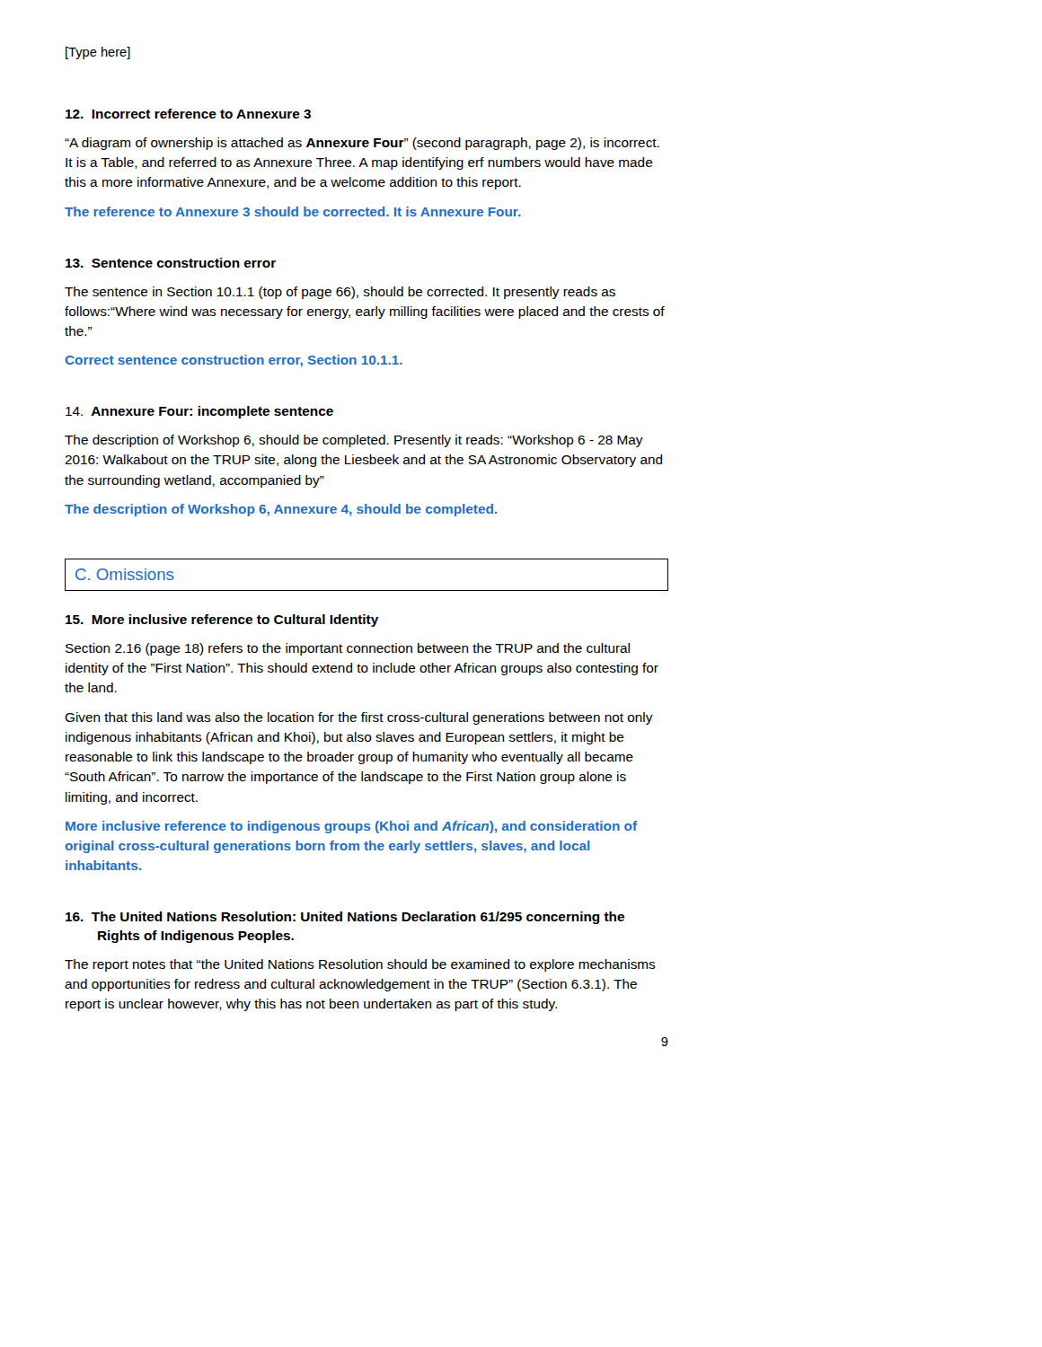[Type here]
12. Incorrect reference to Annexure 3
“A diagram of ownership is attached as Annexure Four” (second paragraph, page 2), is incorrect. It is a Table, and referred to as Annexure Three. A map identifying erf numbers would have made this a more informative Annexure, and be a welcome addition to this report.
The reference to Annexure 3 should be corrected. It is Annexure Four.
13. Sentence construction error
The sentence in Section 10.1.1 (top of page 66), should be corrected. It presently reads as follows:“Where wind was necessary for energy, early milling facilities were placed and the crests of the.”
Correct sentence construction error, Section 10.1.1.
14. Annexure Four: incomplete sentence
The description of Workshop 6, should be completed. Presently it reads: “Workshop 6 - 28 May 2016: Walkabout on the TRUP site, along the Liesbeek and at the SA Astronomic Observatory and the surrounding wetland, accompanied by”
The description of Workshop 6, Annexure 4, should be completed.
C. Omissions
15. More inclusive reference to Cultural Identity
Section 2.16 (page 18) refers to the important connection between the TRUP and the cultural identity of the ”First Nation”. This should extend to include other African groups also contesting for the land.
Given that this land was also the location for the first cross-cultural generations between not only indigenous inhabitants (African and Khoi), but also slaves and European settlers, it might be reasonable to link this landscape to the broader group of humanity who eventually all became “South African”. To narrow the importance of the landscape to the First Nation group alone is limiting, and incorrect.
More inclusive reference to indigenous groups (Khoi and African), and consideration of original cross-cultural generations born from the early settlers, slaves, and local inhabitants.
16. The United Nations Resolution: United Nations Declaration 61/295 concerning the Rights of Indigenous Peoples.
The report notes that “the United Nations Resolution should be examined to explore mechanisms and opportunities for redress and cultural acknowledgement in the TRUP” (Section 6.3.1). The report is unclear however, why this has not been undertaken as part of this study.
9